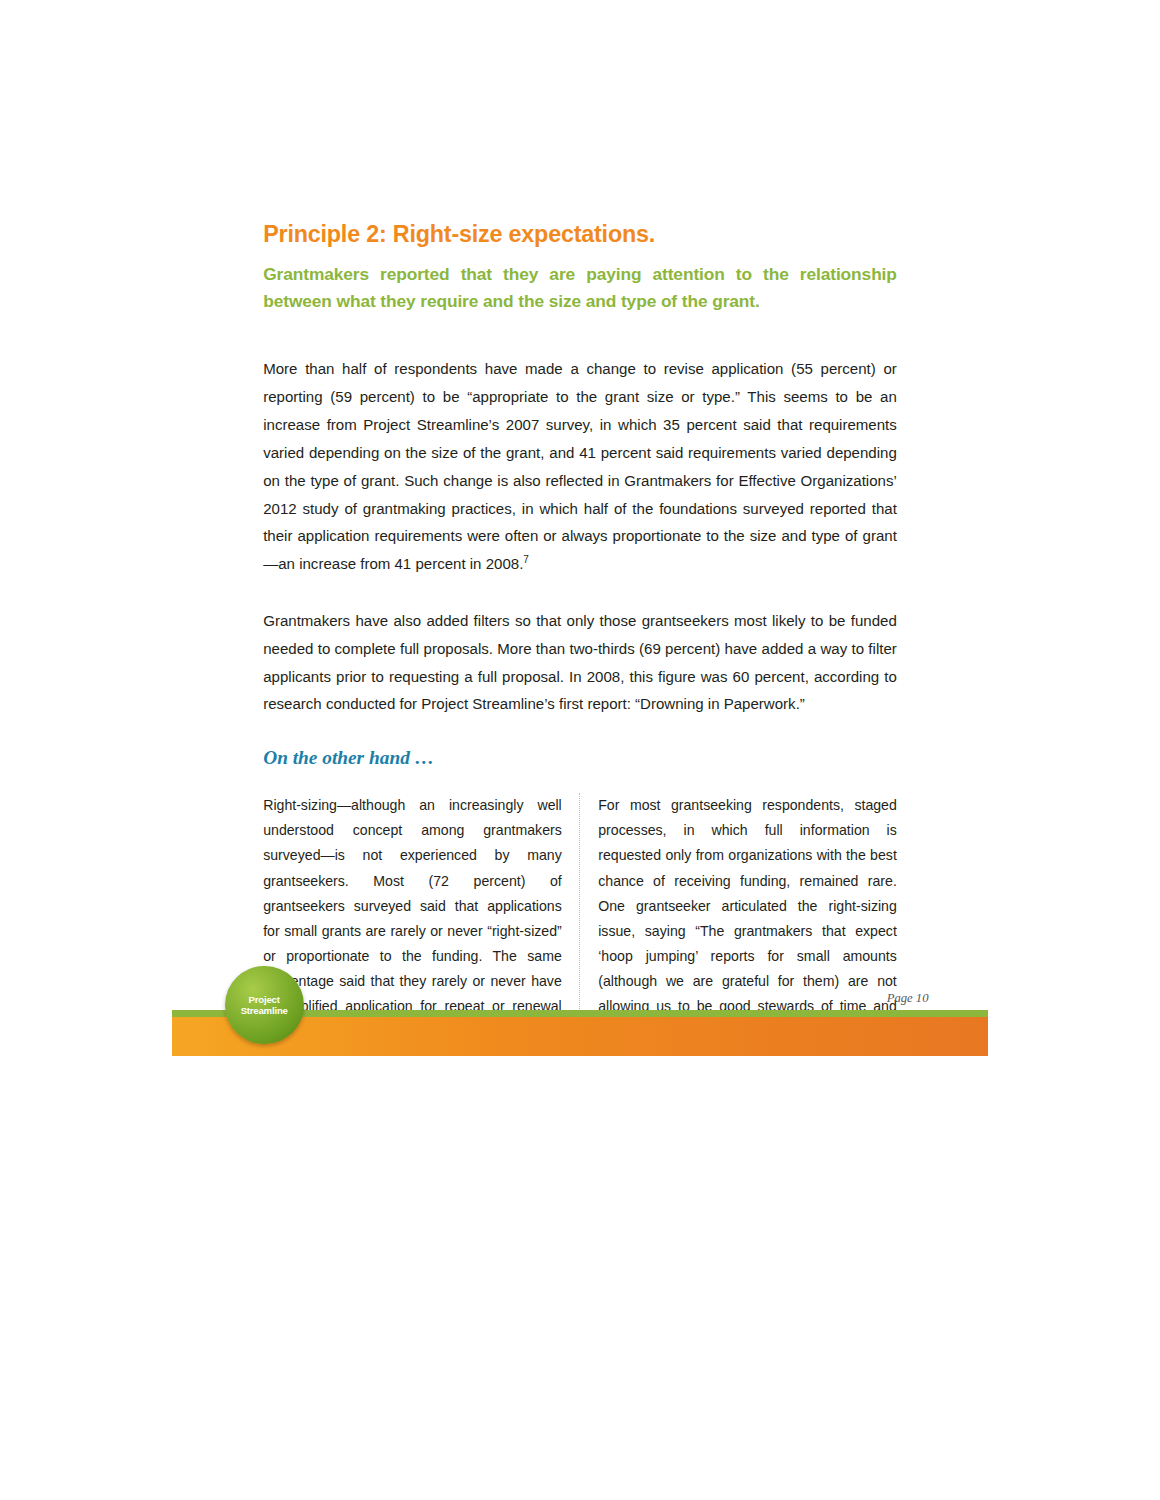Principle 2: Right-size expectations.
Grantmakers reported that they are paying attention to the relationship between what they require and the size and type of the grant.
More than half of respondents have made a change to revise application (55 percent) or reporting (59 percent) to be “appropriate to the grant size or type.” This seems to be an increase from Project Streamline’s 2007 survey, in which 35 percent said that requirements varied depending on the size of the grant, and 41 percent said requirements varied depending on the type of grant. Such change is also reflected in Grantmakers for Effective Organizations’ 2012 study of grantmaking practices, in which half of the foundations surveyed reported that their application requirements were often or always proportionate to the size and type of grant—an increase from 41 percent in 2008.7
Grantmakers have also added filters so that only those grantseekers most likely to be funded needed to complete full proposals. More than two-thirds (69 percent) have added a way to filter applicants prior to requesting a full proposal. In 2008, this figure was 60 percent, according to research conducted for Project Streamline’s first report: “Drowning in Paperwork.”
On the other hand …
Right-sizing—although an increasingly well understood concept among grantmakers surveyed—is not experienced by many grantseekers. Most (72 percent) of grantseekers surveyed said that applications for small grants are rarely or never “right-sized” or proportionate to the funding. The same percentage said that they rarely or never have a simplified application for repeat or renewal grants.
For most grantseeking respondents, staged processes, in which full information is requested only from organizations with the best chance of receiving funding, remained rare. One grantseeker articulated the right-sizing issue, saying “The grantmakers that expect ‘hoop jumping’ reports for small amounts (although we are grateful for them) are not allowing us to be good stewards of time and money.”
Page 10
Project
Streamline